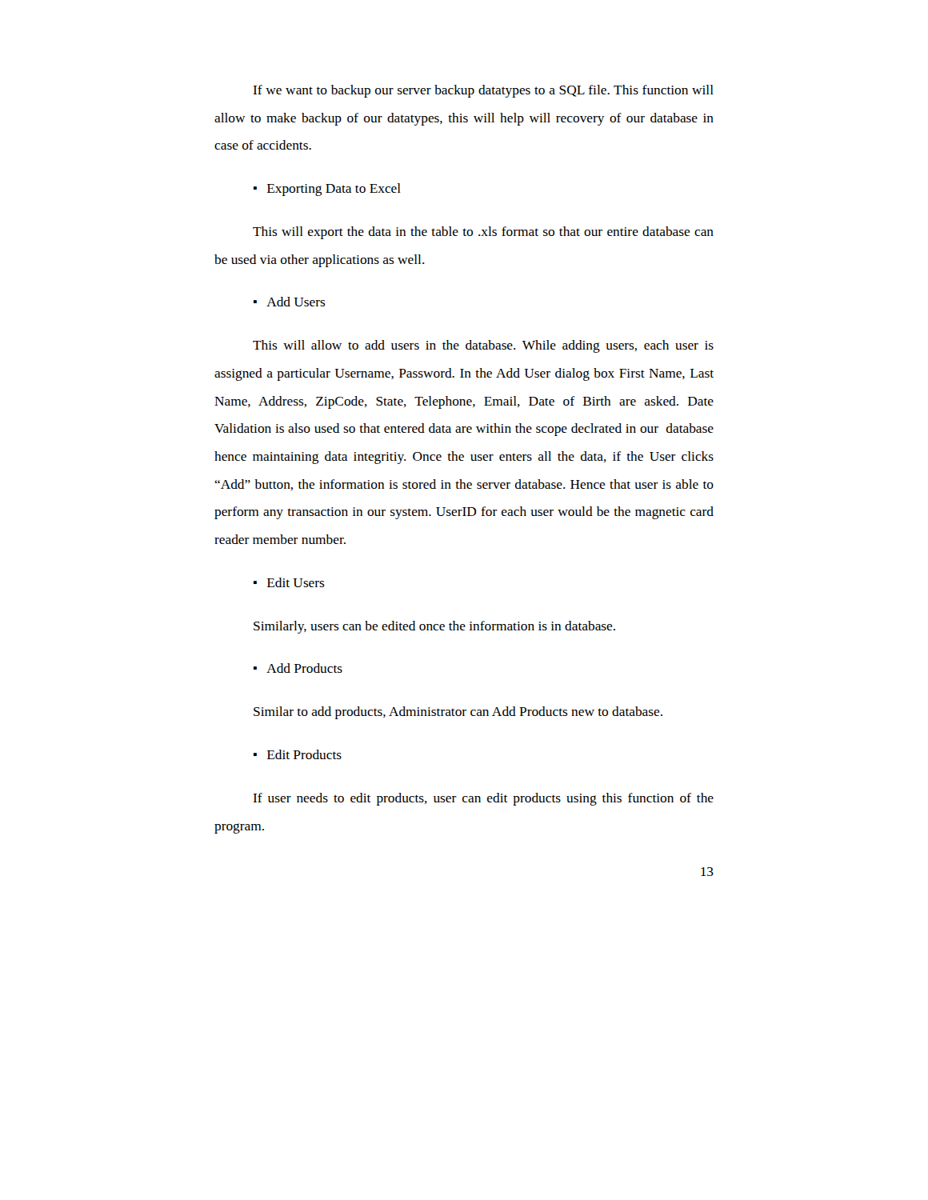If we want to backup our server backup datatypes to a SQL file. This function will allow to make backup of our datatypes, this will help will recovery of our database in case of accidents.
Exporting Data to Excel
This will export the data in the table to .xls format so that our entire database can be used via other applications as well.
Add Users
This will allow to add users in the database. While adding users, each user is assigned a particular Username, Password. In the Add User dialog box First Name, Last Name, Address, ZipCode, State, Telephone, Email, Date of Birth are asked. Date Validation is also used so that entered data are within the scope declrated in our database hence maintaining data integritiy. Once the user enters all the data, if the User clicks “Add” button, the information is stored in the server database. Hence that user is able to perform any transaction in our system. UserID for each user would be the magnetic card reader member number.
Edit Users
Similarly, users can be edited once the information is in database.
Add Products
Similar to add products, Administrator can Add Products new to database.
Edit Products
If user needs to edit products, user can edit products using this function of the program.
13